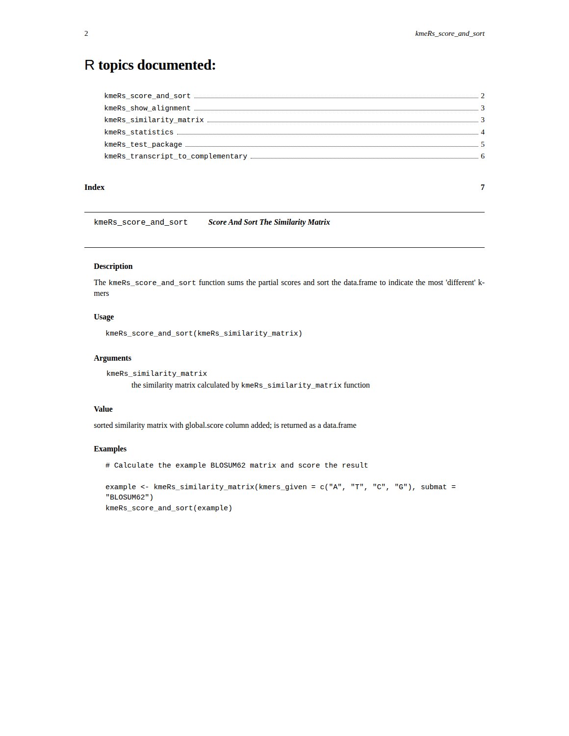2
kmeRs_score_and_sort
R topics documented:
kmeRs_score_and_sort 2
kmeRs_show_alignment 3
kmeRs_similarity_matrix 3
kmeRs_statistics 4
kmeRs_test_package 5
kmeRs_transcript_to_complementary 6
Index 7
kmeRs_score_and_sort Score And Sort The Similarity Matrix
Description
The kmeRs_score_and_sort function sums the partial scores and sort the data.frame to indicate the most 'different' k-mers
Usage
kmeRs_score_and_sort(kmeRs_similarity_matrix)
Arguments
kmeRs_similarity_matrix
the similarity matrix calculated by kmeRs_similarity_matrix function
Value
sorted similarity matrix with global.score column added; is returned as a data.frame
Examples
# Calculate the example BLOSUM62 matrix and score the result

example <- kmeRs_similarity_matrix(kmers_given = c("A", "T", "C", "G"), submat = "BLOSUM62")
kmeRs_score_and_sort(example)